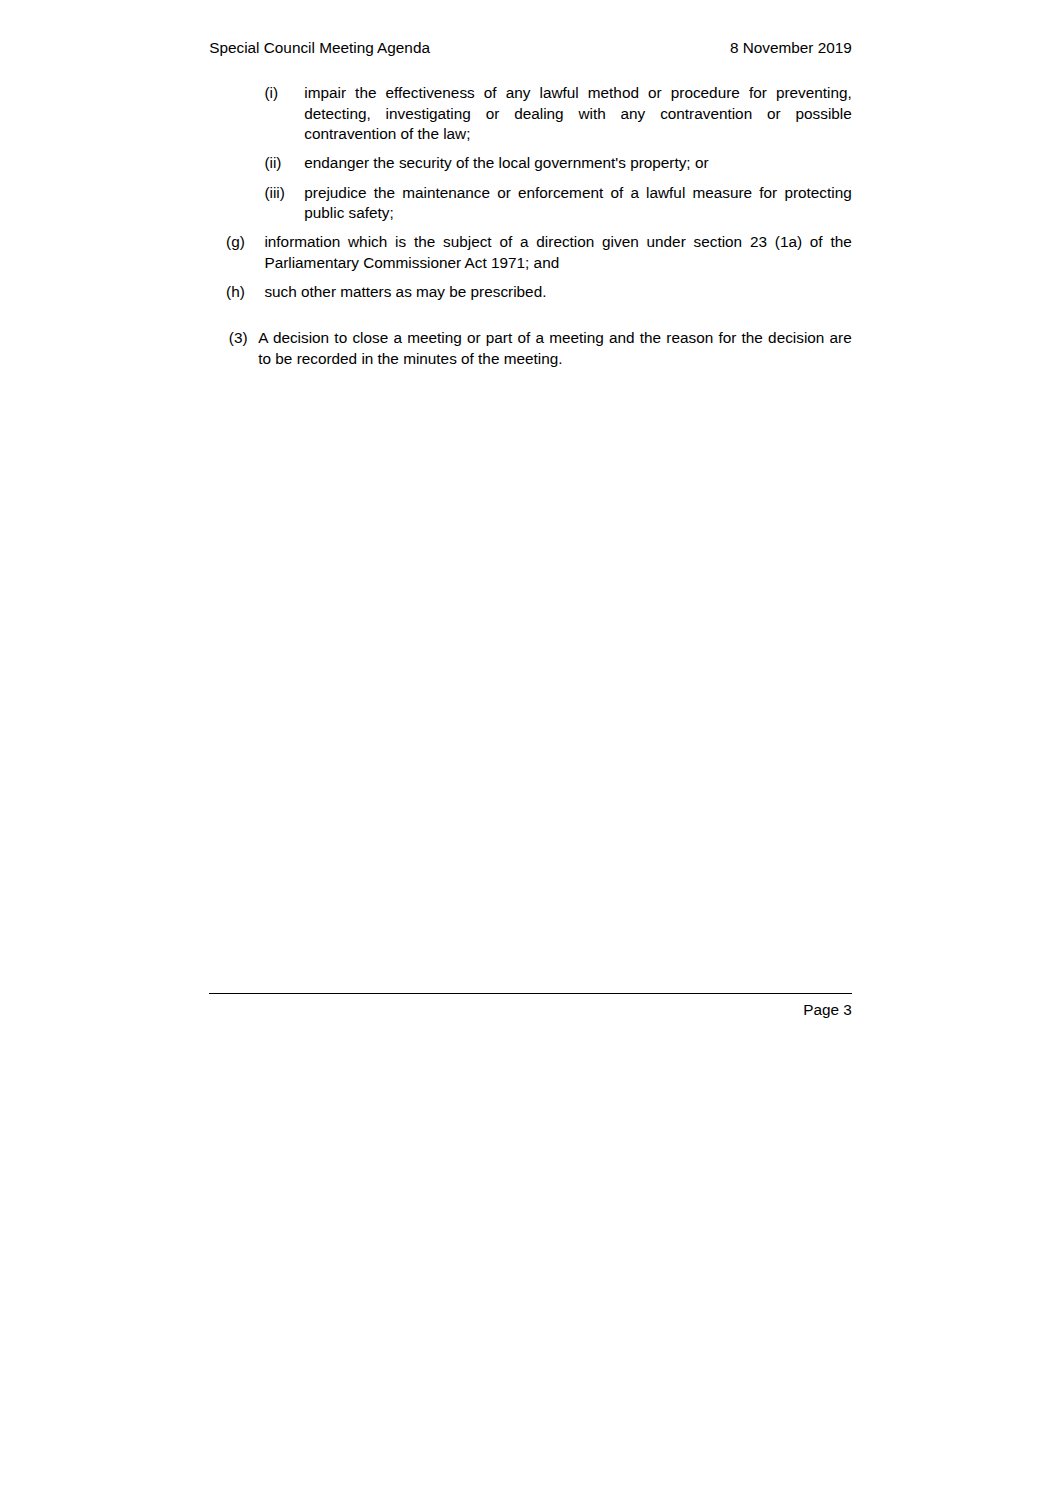Special Council Meeting Agenda
8 November 2019
(i)
impair the effectiveness of any lawful method or procedure for preventing, detecting, investigating or dealing with any contravention or possible contravention of the law;
(ii)
endanger the security of the local government's property; or
(iii)
prejudice the maintenance or enforcement of a lawful measure for protecting public safety;
(g)
information which is the subject of a direction given under section 23 (1a) of the Parliamentary Commissioner Act 1971; and
(h)
such other matters as may be prescribed.
(3)
A decision to close a meeting or part of a meeting and the reason for the decision are to be recorded in the minutes of the meeting.
Page 3